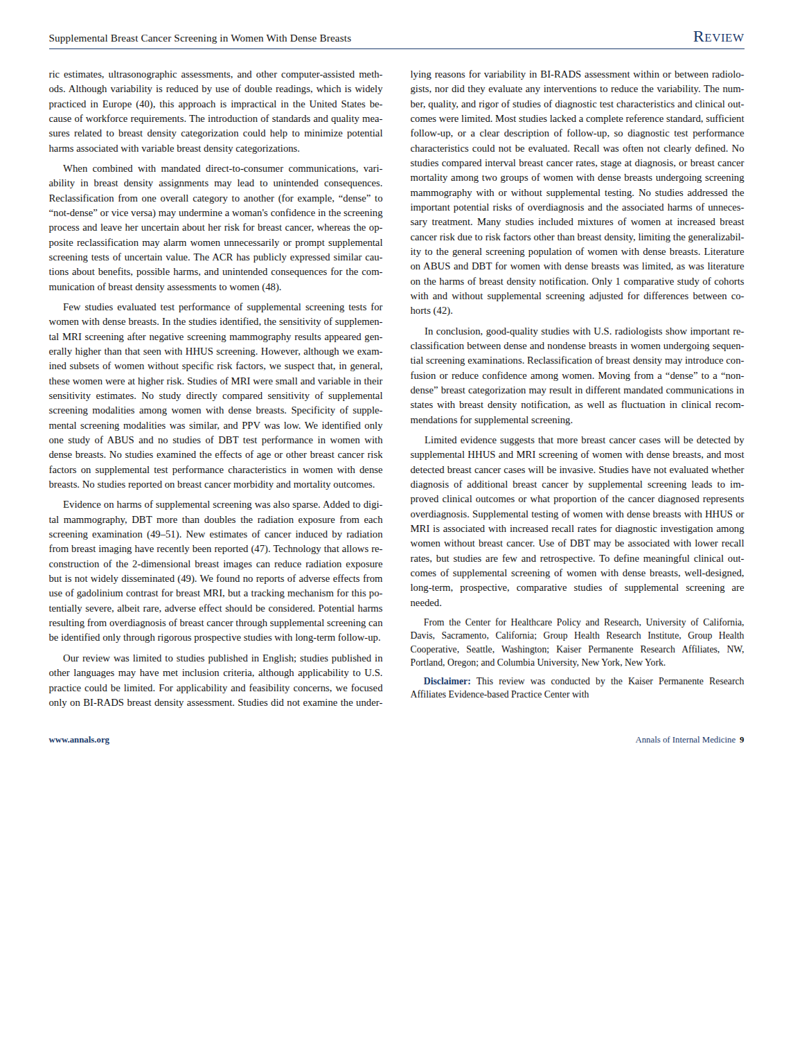Supplemental Breast Cancer Screening in Women With Dense Breasts
Review
ric estimates, ultrasonographic assessments, and other computer-assisted methods. Although variability is reduced by use of double readings, which is widely practiced in Europe (40), this approach is impractical in the United States because of workforce requirements. The introduction of standards and quality measures related to breast density categorization could help to minimize potential harms associated with variable breast density categorizations.
When combined with mandated direct-to-consumer communications, variability in breast density assignments may lead to unintended consequences. Reclassification from one overall category to another (for example, “dense” to “not-dense” or vice versa) may undermine a woman's confidence in the screening process and leave her uncertain about her risk for breast cancer, whereas the opposite reclassification may alarm women unnecessarily or prompt supplemental screening tests of uncertain value. The ACR has publicly expressed similar cautions about benefits, possible harms, and unintended consequences for the communication of breast density assessments to women (48).
Few studies evaluated test performance of supplemental screening tests for women with dense breasts. In the studies identified, the sensitivity of supplemental MRI screening after negative screening mammography results appeared generally higher than that seen with HHUS screening. However, although we examined subsets of women without specific risk factors, we suspect that, in general, these women were at higher risk. Studies of MRI were small and variable in their sensitivity estimates. No study directly compared sensitivity of supplemental screening modalities among women with dense breasts. Specificity of supplemental screening modalities was similar, and PPV was low. We identified only one study of ABUS and no studies of DBT test performance in women with dense breasts. No studies examined the effects of age or other breast cancer risk factors on supplemental test performance characteristics in women with dense breasts. No studies reported on breast cancer morbidity and mortality outcomes.
Evidence on harms of supplemental screening was also sparse. Added to digital mammography, DBT more than doubles the radiation exposure from each screening examination (49–51). New estimates of cancer induced by radiation from breast imaging have recently been reported (47). Technology that allows reconstruction of the 2-dimensional breast images can reduce radiation exposure but is not widely disseminated (49). We found no reports of adverse effects from use of gadolinium contrast for breast MRI, but a tracking mechanism for this potentially severe, albeit rare, adverse effect should be considered. Potential harms resulting from overdiagnosis of breast cancer through supplemental screening can be identified only through rigorous prospective studies with long-term follow-up.
Our review was limited to studies published in English; studies published in other languages may have met inclusion criteria, although applicability to U.S. practice could be limited. For applicability and feasibility concerns, we focused only on BI-RADS breast density assessment. Studies did not examine the underlying reasons for variability in BI-RADS assessment within or between radiologists, nor did they evaluate any interventions to reduce the variability. The number, quality, and rigor of studies of diagnostic test characteristics and clinical outcomes were limited. Most studies lacked a complete reference standard, sufficient follow-up, or a clear description of follow-up, so diagnostic test performance characteristics could not be evaluated. Recall was often not clearly defined. No studies compared interval breast cancer rates, stage at diagnosis, or breast cancer mortality among two groups of women with dense breasts undergoing screening mammography with or without supplemental testing. No studies addressed the important potential risks of overdiagnosis and the associated harms of unnecessary treatment. Many studies included mixtures of women at increased breast cancer risk due to risk factors other than breast density, limiting the generalizability to the general screening population of women with dense breasts. Literature on ABUS and DBT for women with dense breasts was limited, as was literature on the harms of breast density notification. Only 1 comparative study of cohorts with and without supplemental screening adjusted for differences between cohorts (42).
In conclusion, good-quality studies with U.S. radiologists show important reclassification between dense and nondense breasts in women undergoing sequential screening examinations. Reclassification of breast density may introduce confusion or reduce confidence among women. Moving from a “dense” to a “nondense” breast categorization may result in different mandated communications in states with breast density notification, as well as fluctuation in clinical recommendations for supplemental screening.
Limited evidence suggests that more breast cancer cases will be detected by supplemental HHUS and MRI screening of women with dense breasts, and most detected breast cancer cases will be invasive. Studies have not evaluated whether diagnosis of additional breast cancer by supplemental screening leads to improved clinical outcomes or what proportion of the cancer diagnosed represents overdiagnosis. Supplemental testing of women with dense breasts with HHUS or MRI is associated with increased recall rates for diagnostic investigation among women without breast cancer. Use of DBT may be associated with lower recall rates, but studies are few and retrospective. To define meaningful clinical outcomes of supplemental screening of women with dense breasts, well-designed, long-term, prospective, comparative studies of supplemental screening are needed.
From the Center for Healthcare Policy and Research, University of California, Davis, Sacramento, California; Group Health Research Institute, Group Health Cooperative, Seattle, Washington; Kaiser Permanente Research Affiliates, NW, Portland, Oregon; and Columbia University, New York, New York.
Disclaimer: This review was conducted by the Kaiser Permanente Research Affiliates Evidence-based Practice Center with
www.annals.org
Annals of Internal Medicine9